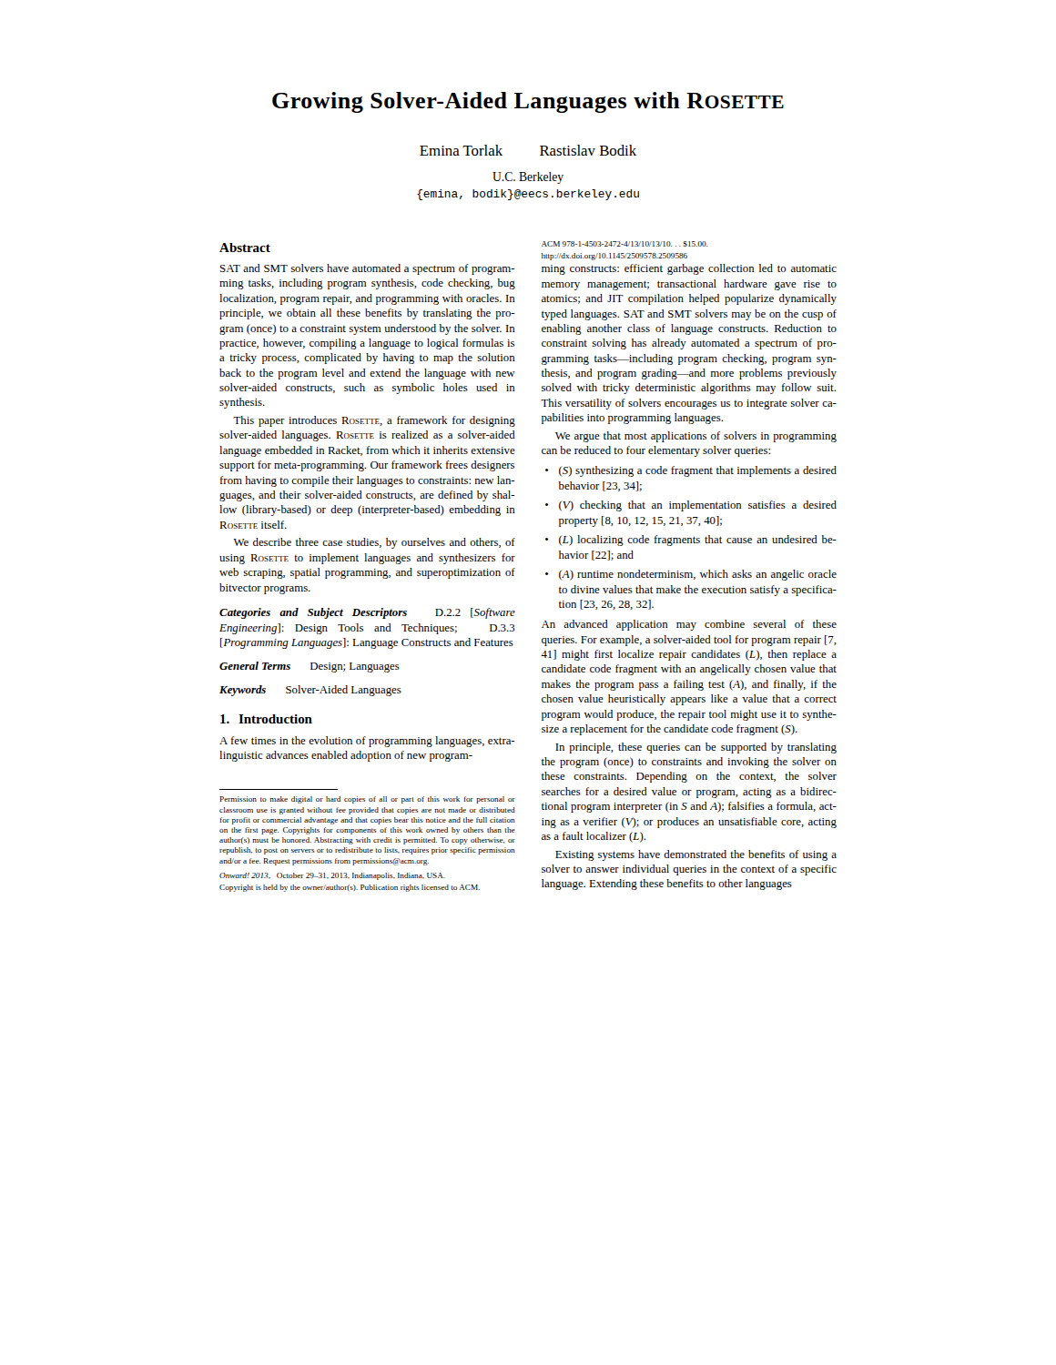Growing Solver-Aided Languages with ROSETTE
Emina Torlak Rastislav Bodik
U.C. Berkeley
{emina, bodik}@eecs.berkeley.edu
Abstract
SAT and SMT solvers have automated a spectrum of programming tasks, including program synthesis, code checking, bug localization, program repair, and programming with oracles. In principle, we obtain all these benefits by translating the program (once) to a constraint system understood by the solver. In practice, however, compiling a language to logical formulas is a tricky process, complicated by having to map the solution back to the program level and extend the language with new solver-aided constructs, such as symbolic holes used in synthesis.
This paper introduces Rosette, a framework for designing solver-aided languages. Rosette is realized as a solver-aided language embedded in Racket, from which it inherits extensive support for meta-programming. Our framework frees designers from having to compile their languages to constraints: new languages, and their solver-aided constructs, are defined by shallow (library-based) or deep (interpreter-based) embedding in Rosette itself.
We describe three case studies, by ourselves and others, of using Rosette to implement languages and synthesizers for web scraping, spatial programming, and superoptimization of bitvector programs.
Categories and Subject Descriptors D.2.2 [Software Engineering]: Design Tools and Techniques; D.3.3 [Programming Languages]: Language Constructs and Features
General Terms Design; Languages
Keywords Solver-Aided Languages
1. Introduction
A few times in the evolution of programming languages, extra-linguistic advances enabled adoption of new program-
Permission to make digital or hard copies of all or part of this work for personal or classroom use is granted without fee provided that copies are not made or distributed for profit or commercial advantage and that copies bear this notice and the full citation on the first page. Copyrights for components of this work owned by others than the author(s) must be honored. Abstracting with credit is permitted. To copy otherwise, or republish, to post on servers or to redistribute to lists, requires prior specific permission and/or a fee. Request permissions from permissions@acm.org.
Onward! 2013, October 29–31, 2013, Indianapolis, Indiana, USA.
Copyright is held by the owner/author(s). Publication rights licensed to ACM.
ACM 978-1-4503-2472-4/13/10/13/10. . . $15.00.
http://dx.doi.org/10.1145/2509578.2509586
ming constructs: efficient garbage collection led to automatic memory management; transactional hardware gave rise to atomics; and JIT compilation helped popularize dynamically typed languages. SAT and SMT solvers may be on the cusp of enabling another class of language constructs. Reduction to constraint solving has already automated a spectrum of programming tasks—including program checking, program synthesis, and program grading—and more problems previously solved with tricky deterministic algorithms may follow suit. This versatility of solvers encourages us to integrate solver capabilities into programming languages.
We argue that most applications of solvers in programming can be reduced to four elementary solver queries:
(S) synthesizing a code fragment that implements a desired behavior [23, 34];
(V) checking that an implementation satisfies a desired property [8, 10, 12, 15, 21, 37, 40];
(L) localizing code fragments that cause an undesired behavior [22]; and
(A) runtime nondeterminism, which asks an angelic oracle to divine values that make the execution satisfy a specification [23, 26, 28, 32].
An advanced application may combine several of these queries. For example, a solver-aided tool for program repair [7, 41] might first localize repair candidates (L), then replace a candidate code fragment with an angelically chosen value that makes the program pass a failing test (A), and finally, if the chosen value heuristically appears like a value that a correct program would produce, the repair tool might use it to synthesize a replacement for the candidate code fragment (S).
In principle, these queries can be supported by translating the program (once) to constraints and invoking the solver on these constraints. Depending on the context, the solver searches for a desired value or program, acting as a bidirectional program interpreter (in S and A); falsifies a formula, acting as a verifier (V); or produces an unsatisfiable core, acting as a fault localizer (L).
Existing systems have demonstrated the benefits of using a solver to answer individual queries in the context of a specific language. Extending these benefits to other languages